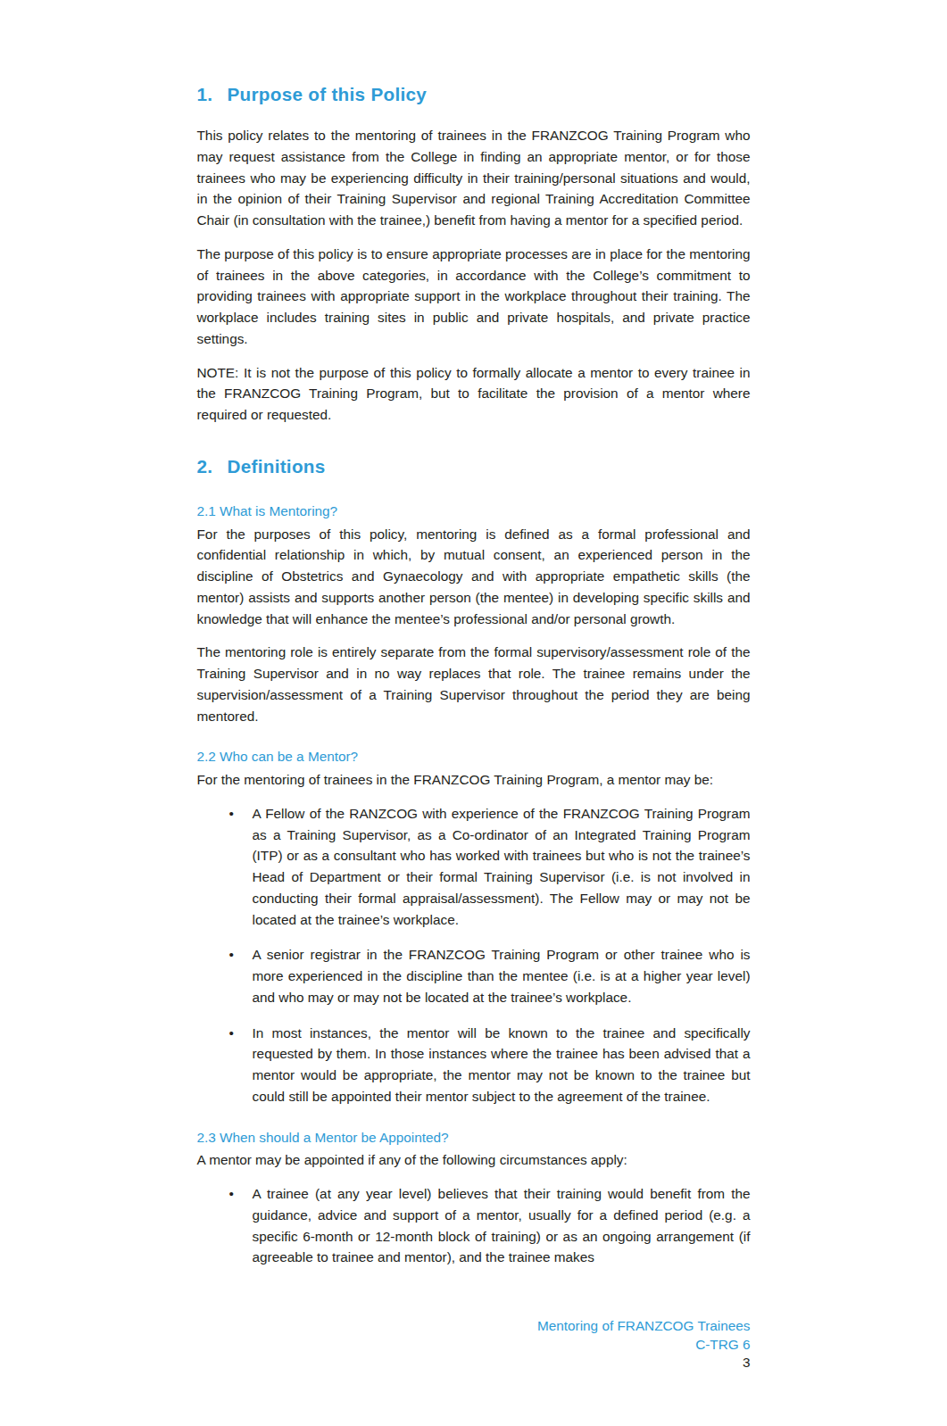1. Purpose of this Policy
This policy relates to the mentoring of trainees in the FRANZCOG Training Program who may request assistance from the College in finding an appropriate mentor, or for those trainees who may be experiencing difficulty in their training/personal situations and would, in the opinion of their Training Supervisor and regional Training Accreditation Committee Chair (in consultation with the trainee,) benefit from having a mentor for a specified period.
The purpose of this policy is to ensure appropriate processes are in place for the mentoring of trainees in the above categories, in accordance with the College’s commitment to providing trainees with appropriate support in the workplace throughout their training. The workplace includes training sites in public and private hospitals, and private practice settings.
NOTE: It is not the purpose of this policy to formally allocate a mentor to every trainee in the FRANZCOG Training Program, but to facilitate the provision of a mentor where required or requested.
2. Definitions
2.1 What is Mentoring?
For the purposes of this policy, mentoring is defined as a formal professional and confidential relationship in which, by mutual consent, an experienced person in the discipline of Obstetrics and Gynaecology and with appropriate empathetic skills (the mentor) assists and supports another person (the mentee) in developing specific skills and knowledge that will enhance the mentee’s professional and/or personal growth.
The mentoring role is entirely separate from the formal supervisory/assessment role of the Training Supervisor and in no way replaces that role. The trainee remains under the supervision/assessment of a Training Supervisor throughout the period they are being mentored.
2.2 Who can be a Mentor?
For the mentoring of trainees in the FRANZCOG Training Program, a mentor may be:
A Fellow of the RANZCOG with experience of the FRANZCOG Training Program as a Training Supervisor, as a Co-ordinator of an Integrated Training Program (ITP) or as a consultant who has worked with trainees but who is not the trainee’s Head of Department or their formal Training Supervisor (i.e. is not involved in conducting their formal appraisal/assessment). The Fellow may or may not be located at the trainee’s workplace.
A senior registrar in the FRANZCOG Training Program or other trainee who is more experienced in the discipline than the mentee (i.e. is at a higher year level) and who may or may not be located at the trainee’s workplace.
In most instances, the mentor will be known to the trainee and specifically requested by them. In those instances where the trainee has been advised that a mentor would be appropriate, the mentor may not be known to the trainee but could still be appointed their mentor subject to the agreement of the trainee.
2.3 When should a Mentor be Appointed?
A mentor may be appointed if any of the following circumstances apply:
A trainee (at any year level) believes that their training would benefit from the guidance, advice and support of a mentor, usually for a defined period (e.g. a specific 6-month or 12-month block of training) or as an ongoing arrangement (if agreeable to trainee and mentor), and the trainee makes
Mentoring of FRANZCOG Trainees
C-TRG 6
3